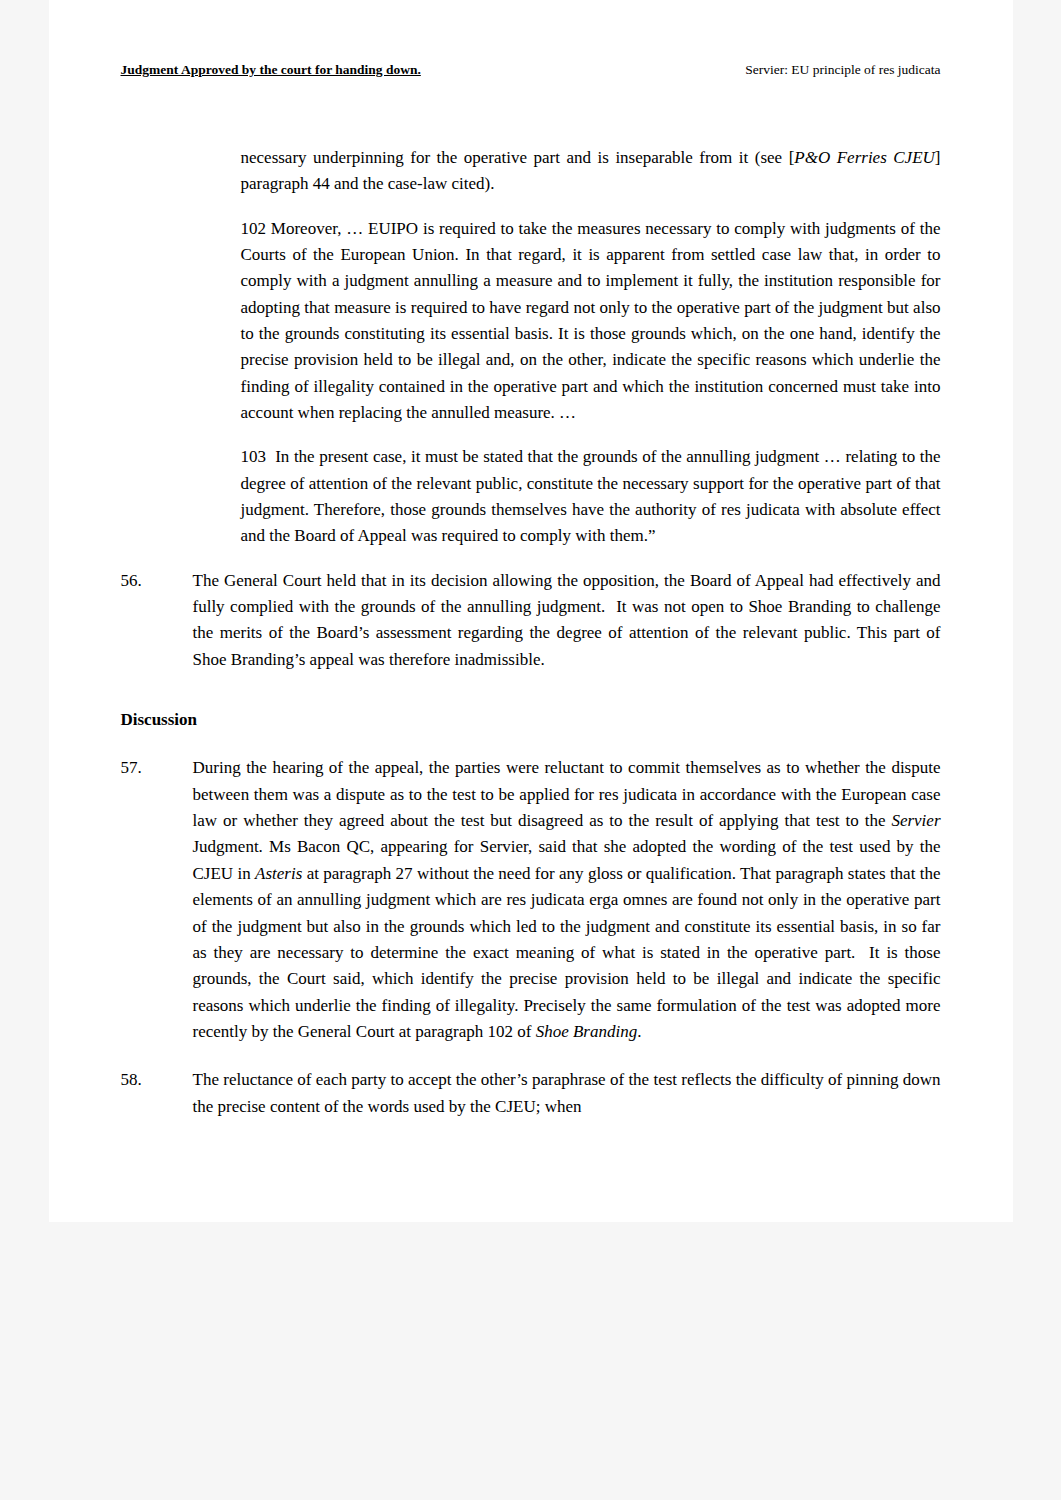Judgment Approved by the court for handing down.
Servier: EU principle of res judicata
necessary underpinning for the operative part and is inseparable from it (see [P&O Ferries CJEU] paragraph 44 and the case-law cited).
102 Moreover, … EUIPO is required to take the measures necessary to comply with judgments of the Courts of the European Union. In that regard, it is apparent from settled case law that, in order to comply with a judgment annulling a measure and to implement it fully, the institution responsible for adopting that measure is required to have regard not only to the operative part of the judgment but also to the grounds constituting its essential basis. It is those grounds which, on the one hand, identify the precise provision held to be illegal and, on the other, indicate the specific reasons which underlie the finding of illegality contained in the operative part and which the institution concerned must take into account when replacing the annulled measure. …
103 In the present case, it must be stated that the grounds of the annulling judgment … relating to the degree of attention of the relevant public, constitute the necessary support for the operative part of that judgment. Therefore, those grounds themselves have the authority of res judicata with absolute effect and the Board of Appeal was required to comply with them.”
56.
The General Court held that in its decision allowing the opposition, the Board of Appeal had effectively and fully complied with the grounds of the annulling judgment. It was not open to Shoe Branding to challenge the merits of the Board’s assessment regarding the degree of attention of the relevant public. This part of Shoe Branding’s appeal was therefore inadmissible.
Discussion
57.
During the hearing of the appeal, the parties were reluctant to commit themselves as to whether the dispute between them was a dispute as to the test to be applied for res judicata in accordance with the European case law or whether they agreed about the test but disagreed as to the result of applying that test to the Servier Judgment. Ms Bacon QC, appearing for Servier, said that she adopted the wording of the test used by the CJEU in Asteris at paragraph 27 without the need for any gloss or qualification. That paragraph states that the elements of an annulling judgment which are res judicata erga omnes are found not only in the operative part of the judgment but also in the grounds which led to the judgment and constitute its essential basis, in so far as they are necessary to determine the exact meaning of what is stated in the operative part. It is those grounds, the Court said, which identify the precise provision held to be illegal and indicate the specific reasons which underlie the finding of illegality. Precisely the same formulation of the test was adopted more recently by the General Court at paragraph 102 of Shoe Branding.
58.
The reluctance of each party to accept the other’s paraphrase of the test reflects the difficulty of pinning down the precise content of the words used by the CJEU; when